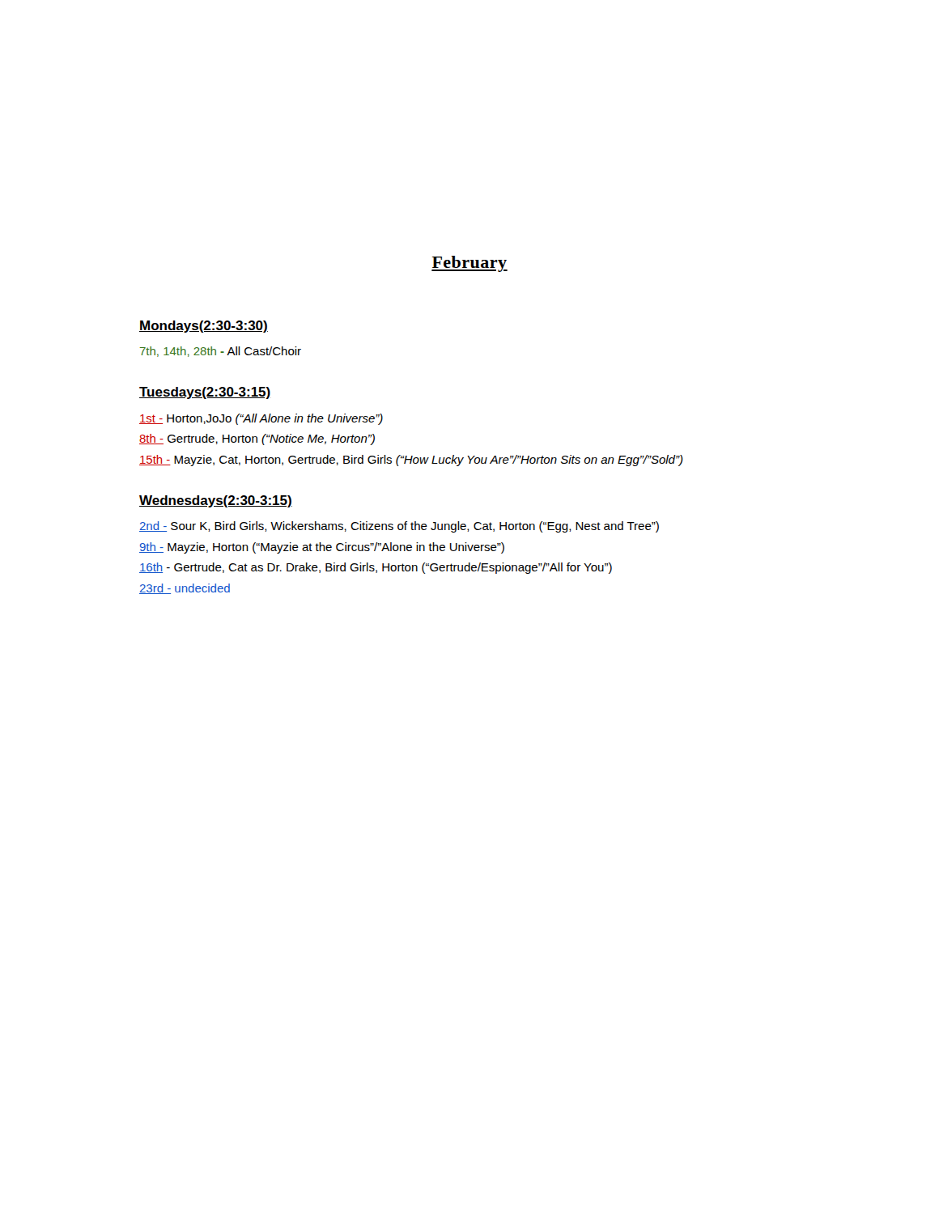February
Mondays(2:30-3:30)
7th, 14th, 28th - All Cast/Choir
Tuesdays(2:30-3:15)
1st - Horton,JoJo (“All Alone in the Universe”)
8th - Gertrude, Horton (“Notice Me, Horton”)
15th - Mayzie, Cat, Horton, Gertrude, Bird Girls (“How Lucky You Are”/”Horton Sits on an Egg”/”Sold”)
Wednesdays(2:30-3:15)
2nd - Sour K, Bird Girls, Wickershams, Citizens of the Jungle, Cat, Horton (“Egg, Nest and Tree”)
9th - Mayzie, Horton (“Mayzie at the Circus”/”Alone in the Universe”)
16th - Gertrude, Cat as Dr. Drake, Bird Girls, Horton (“Gertrude/Espionage”/”All for You”)
23rd - undecided